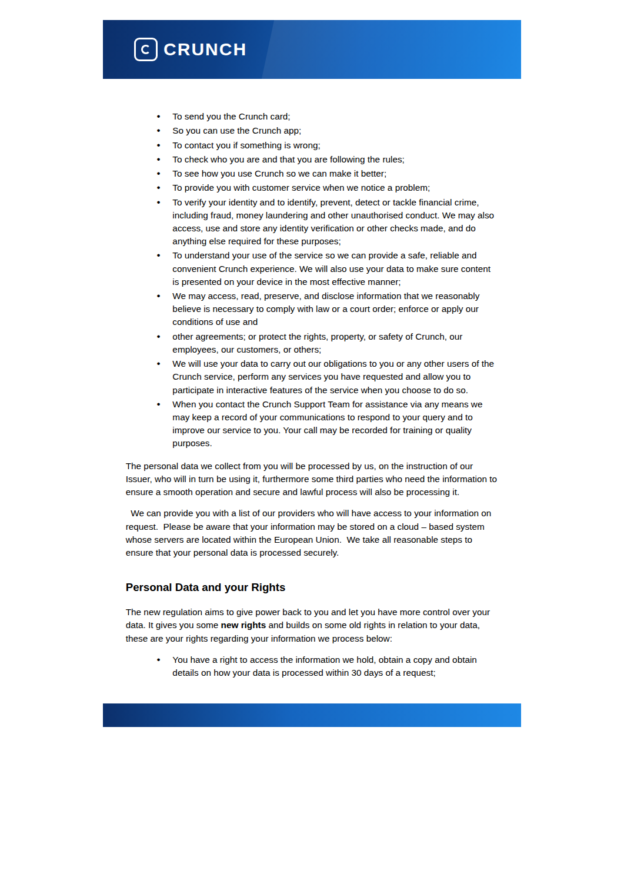CRUNCH
To send you the Crunch card;
So you can use the Crunch app;
To contact you if something is wrong;
To check who you are and that you are following the rules;
To see how you use Crunch so we can make it better;
To provide you with customer service when we notice a problem;
To verify your identity and to identify, prevent, detect or tackle financial crime, including fraud, money laundering and other unauthorised conduct. We may also access, use and store any identity verification or other checks made, and do anything else required for these purposes;
To understand your use of the service so we can provide a safe, reliable and convenient Crunch experience. We will also use your data to make sure content is presented on your device in the most effective manner;
We may access, read, preserve, and disclose information that we reasonably believe is necessary to comply with law or a court order; enforce or apply our conditions of use and
other agreements; or protect the rights, property, or safety of Crunch, our employees, our customers, or others;
We will use your data to carry out our obligations to you or any other users of the Crunch service, perform any services you have requested and allow you to participate in interactive features of the service when you choose to do so.
When you contact the Crunch Support Team for assistance via any means we may keep a record of your communications to respond to your query and to improve our service to you. Your call may be recorded for training or quality purposes.
The personal data we collect from you will be processed by us, on the instruction of our Issuer, who will in turn be using it, furthermore some third parties who need the information to ensure a smooth operation and secure and lawful process will also be processing it.
We can provide you with a list of our providers who will have access to your information on request. Please be aware that your information may be stored on a cloud – based system whose servers are located within the European Union. We take all reasonable steps to ensure that your personal data is processed securely.
Personal Data and your Rights
The new regulation aims to give power back to you and let you have more control over your data. It gives you some new rights and builds on some old rights in relation to your data, these are your rights regarding your information we process below:
You have a right to access the information we hold, obtain a copy and obtain details on how your data is processed within 30 days of a request;